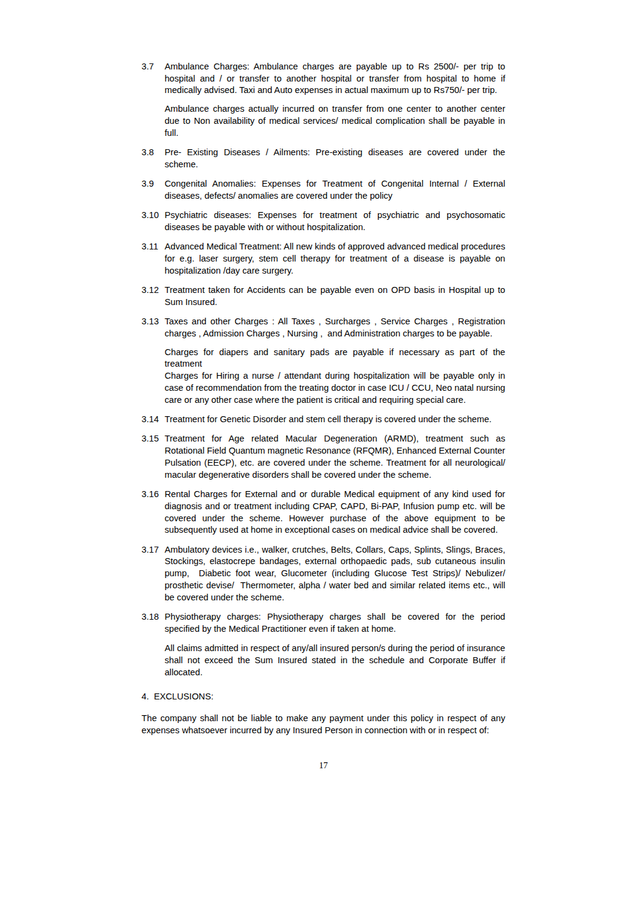3.7
Ambulance Charges: Ambulance charges are payable up to Rs 2500/- per trip to hospital and / or transfer to another hospital or transfer from hospital to home if medically advised. Taxi and Auto expenses in actual maximum up to Rs750/- per trip.
Ambulance charges actually incurred on transfer from one center to another center due to Non availability of medical services/ medical complication shall be payable in full.
3.8
Pre- Existing Diseases / Ailments: Pre-existing diseases are covered under the scheme.
3.9
Congenital Anomalies: Expenses for Treatment of Congenital Internal / External diseases, defects/ anomalies are covered under the policy
3.10
Psychiatric diseases: Expenses for treatment of psychiatric and psychosomatic diseases be payable with or without hospitalization.
3.11
Advanced Medical Treatment: All new kinds of approved advanced medical procedures for e.g. laser surgery, stem cell therapy for treatment of a disease is payable on hospitalization /day care surgery.
3.12
Treatment taken for Accidents can be payable even on OPD basis in Hospital up to Sum Insured.
3.13
Taxes and other Charges : All Taxes , Surcharges , Service Charges , Registration charges , Admission Charges , Nursing , and Administration charges to be payable.
Charges for diapers and sanitary pads are payable if necessary as part of the treatment
Charges for Hiring a nurse / attendant during hospitalization will be payable only in case of recommendation from the treating doctor in case ICU / CCU, Neo natal nursing care or any other case where the patient is critical and requiring special care.
3.14
Treatment for Genetic Disorder and stem cell therapy is covered under the scheme.
3.15
Treatment for Age related Macular Degeneration (ARMD), treatment such as Rotational Field Quantum magnetic Resonance (RFQMR), Enhanced External Counter Pulsation (EECP), etc. are covered under the scheme. Treatment for all neurological/ macular degenerative disorders shall be covered under the scheme.
3.16
Rental Charges for External and or durable Medical equipment of any kind used for diagnosis and or treatment including CPAP, CAPD, Bi-PAP, Infusion pump etc. will be covered under the scheme. However purchase of the above equipment to be subsequently used at home in exceptional cases on medical advice shall be covered.
3.17
Ambulatory devices i.e., walker, crutches, Belts, Collars, Caps, Splints, Slings, Braces, Stockings, elastocrepe bandages, external orthopaedic pads, sub cutaneous insulin pump, Diabetic foot wear, Glucometer (including Glucose Test Strips)/ Nebulizer/ prosthetic devise/ Thermometer, alpha / water bed and similar related items etc., will be covered under the scheme.
3.18
Physiotherapy charges: Physiotherapy charges shall be covered for the period specified by the Medical Practitioner even if taken at home.
All claims admitted in respect of any/all insured person/s during the period of insurance shall not exceed the Sum Insured stated in the schedule and Corporate Buffer if allocated.
4. EXCLUSIONS:
The company shall not be liable to make any payment under this policy in respect of any expenses whatsoever incurred by any Insured Person in connection with or in respect of:
17